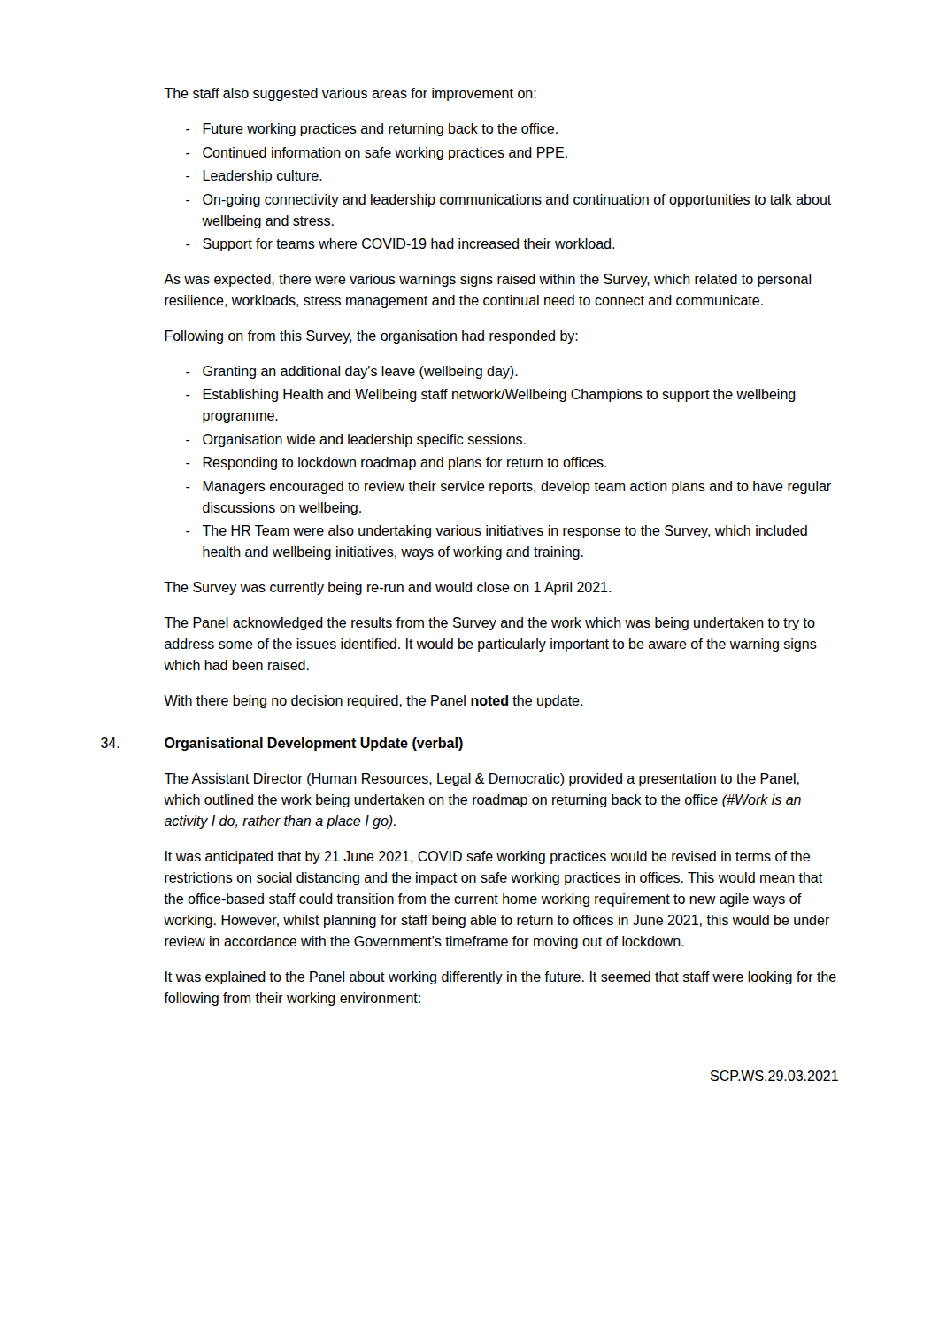The staff also suggested various areas for improvement on:
Future working practices and returning back to the office.
Continued information on safe working practices and PPE.
Leadership culture.
On-going connectivity and leadership communications and continuation of opportunities to talk about wellbeing and stress.
Support for teams where COVID-19 had increased their workload.
As was expected, there were various warnings signs raised within the Survey, which related to personal resilience, workloads, stress management and the continual need to connect and communicate.
Following on from this Survey, the organisation had responded by:
Granting an additional day's leave (wellbeing day).
Establishing Health and Wellbeing staff network/Wellbeing Champions to support the wellbeing programme.
Organisation wide and leadership specific sessions.
Responding to lockdown roadmap and plans for return to offices.
Managers encouraged to review their service reports, develop team action plans and to have regular discussions on wellbeing.
The HR Team were also undertaking various initiatives in response to the Survey, which included health and wellbeing initiatives, ways of working and training.
The Survey was currently being re-run and would close on 1 April 2021.
The Panel acknowledged the results from the Survey and the work which was being undertaken to try to address some of the issues identified. It would be particularly important to be aware of the warning signs which had been raised.
With there being no decision required, the Panel noted the update.
34.
Organisational Development Update (verbal)
The Assistant Director (Human Resources, Legal & Democratic) provided a presentation to the Panel, which outlined the work being undertaken on the roadmap on returning back to the office (#Work is an activity I do, rather than a place I go).
It was anticipated that by 21 June 2021, COVID safe working practices would be revised in terms of the restrictions on social distancing and the impact on safe working practices in offices. This would mean that the office-based staff could transition from the current home working requirement to new agile ways of working. However, whilst planning for staff being able to return to offices in June 2021, this would be under review in accordance with the Government's timeframe for moving out of lockdown.
It was explained to the Panel about working differently in the future. It seemed that staff were looking for the following from their working environment:
SCP.WS.29.03.2021